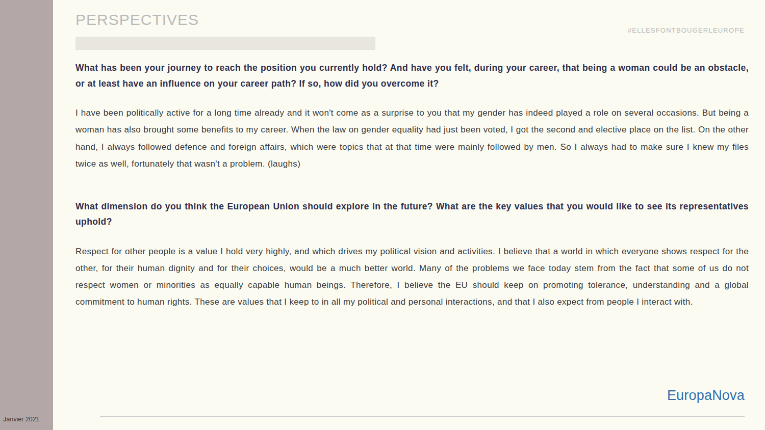PERSPECTIVES
#ELLESFONTBOUGERLEUROPE
What has been your journey to reach the position you currently hold? And have you felt, during your career, that being a woman could be an obstacle, or at least have an influence on your career path? If so, how did you overcome it?
I have been politically active for a long time already and it won't come as a surprise to you that my gender has indeed played a role on several occasions. But being a woman has also brought some benefits to my career. When the law on gender equality had just been voted, I got the second and elective place on the list. On the other hand, I always followed defence and foreign affairs, which were topics that at that time were mainly followed by men. So I always had to make sure I knew my files twice as well, fortunately that wasn't a problem. (laughs)
What dimension do you think the European Union should explore in the future? What are the key values that you would like to see its representatives uphold?
Respect for other people is a value I hold very highly, and which drives my political vision and activities. I believe that a world in which everyone shows respect for the other, for their human dignity and for their choices, would be a much better world. Many of the problems we face today stem from the fact that some of us do not respect women or minorities as equally capable human beings. Therefore, I believe the EU should keep on promoting tolerance, understanding and a global commitment to human rights. These are values that I keep to in all my political and personal interactions, and that I also expect from people I interact with.
EuropaNova
Janvier 2021